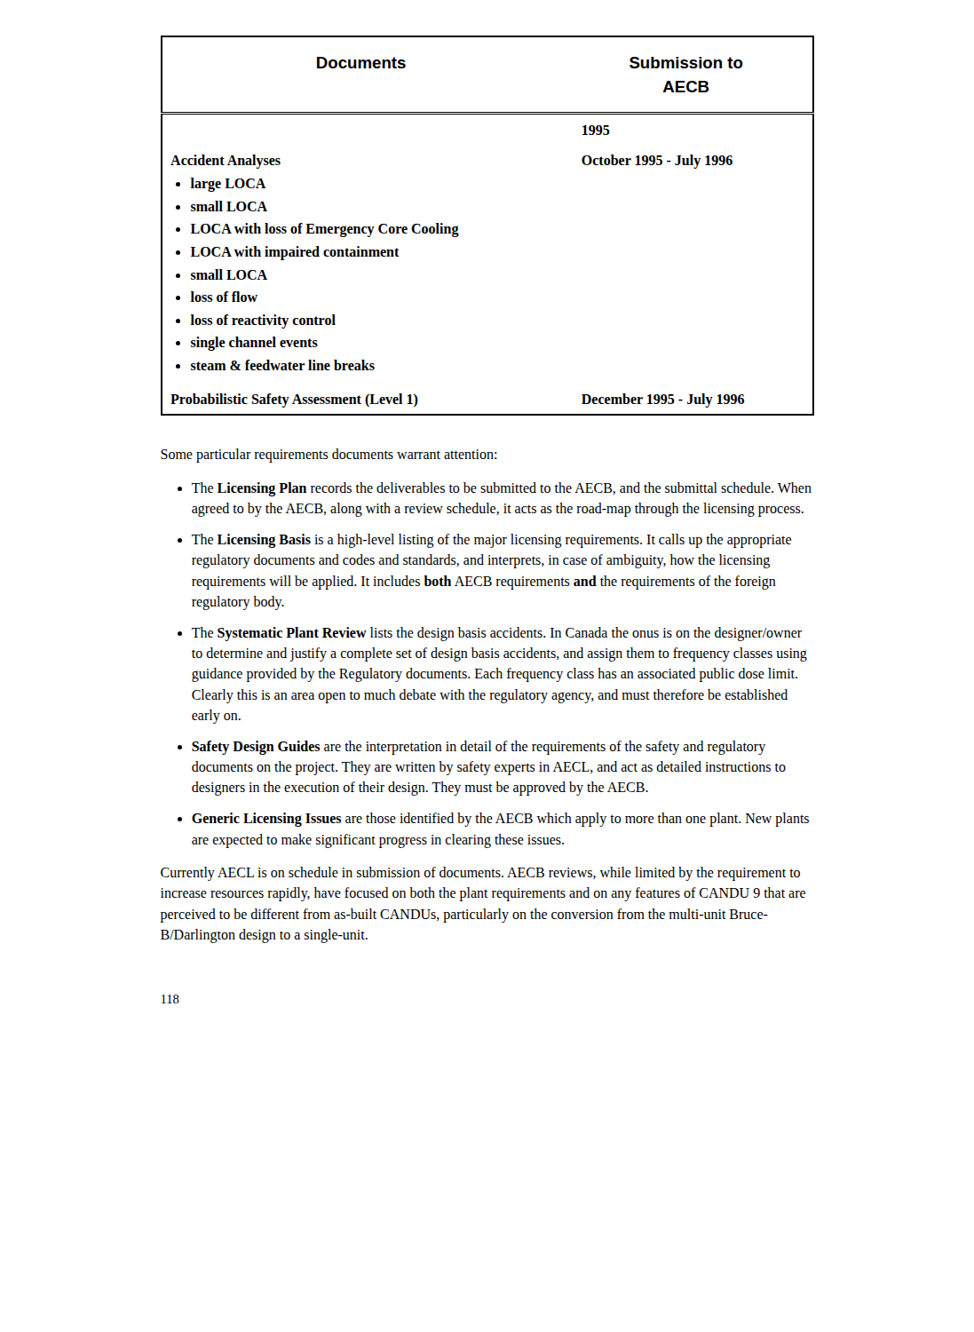| Documents | Submission to AECB |
| --- | --- |
| | 1995 |
| Accident Analyses large LOCA small LOCA LOCA with loss of Emergency Core Cooling LOCA with impaired containment small LOCA loss of flow loss of reactivity control single channel events steam & feedwater line breaks | October 1995 - July 1996 |
| Probabilistic Safety Assessment (Level 1) | December 1995 - July 1996 |
Some particular requirements documents warrant attention:
The Licensing Plan records the deliverables to be submitted to the AECB, and the submittal schedule. When agreed to by the AECB, along with a review schedule, it acts as the road-map through the licensing process.
The Licensing Basis is a high-level listing of the major licensing requirements. It calls up the appropriate regulatory documents and codes and standards, and interprets, in case of ambiguity, how the licensing requirements will be applied. It includes both AECB requirements and the requirements of the foreign regulatory body.
The Systematic Plant Review lists the design basis accidents. In Canada the onus is on the designer/owner to determine and justify a complete set of design basis accidents, and assign them to frequency classes using guidance provided by the Regulatory documents. Each frequency class has an associated public dose limit. Clearly this is an area open to much debate with the regulatory agency, and must therefore be established early on.
Safety Design Guides are the interpretation in detail of the requirements of the safety and regulatory documents on the project. They are written by safety experts in AECL, and act as detailed instructions to designers in the execution of their design. They must be approved by the AECB.
Generic Licensing Issues are those identified by the AECB which apply to more than one plant. New plants are expected to make significant progress in clearing these issues.
Currently AECL is on schedule in submission of documents. AECB reviews, while limited by the requirement to increase resources rapidly, have focused on both the plant requirements and on any features of CANDU 9 that are perceived to be different from as-built CANDUs, particularly on the conversion from the multi-unit Bruce-B/Darlington design to a single-unit.
118